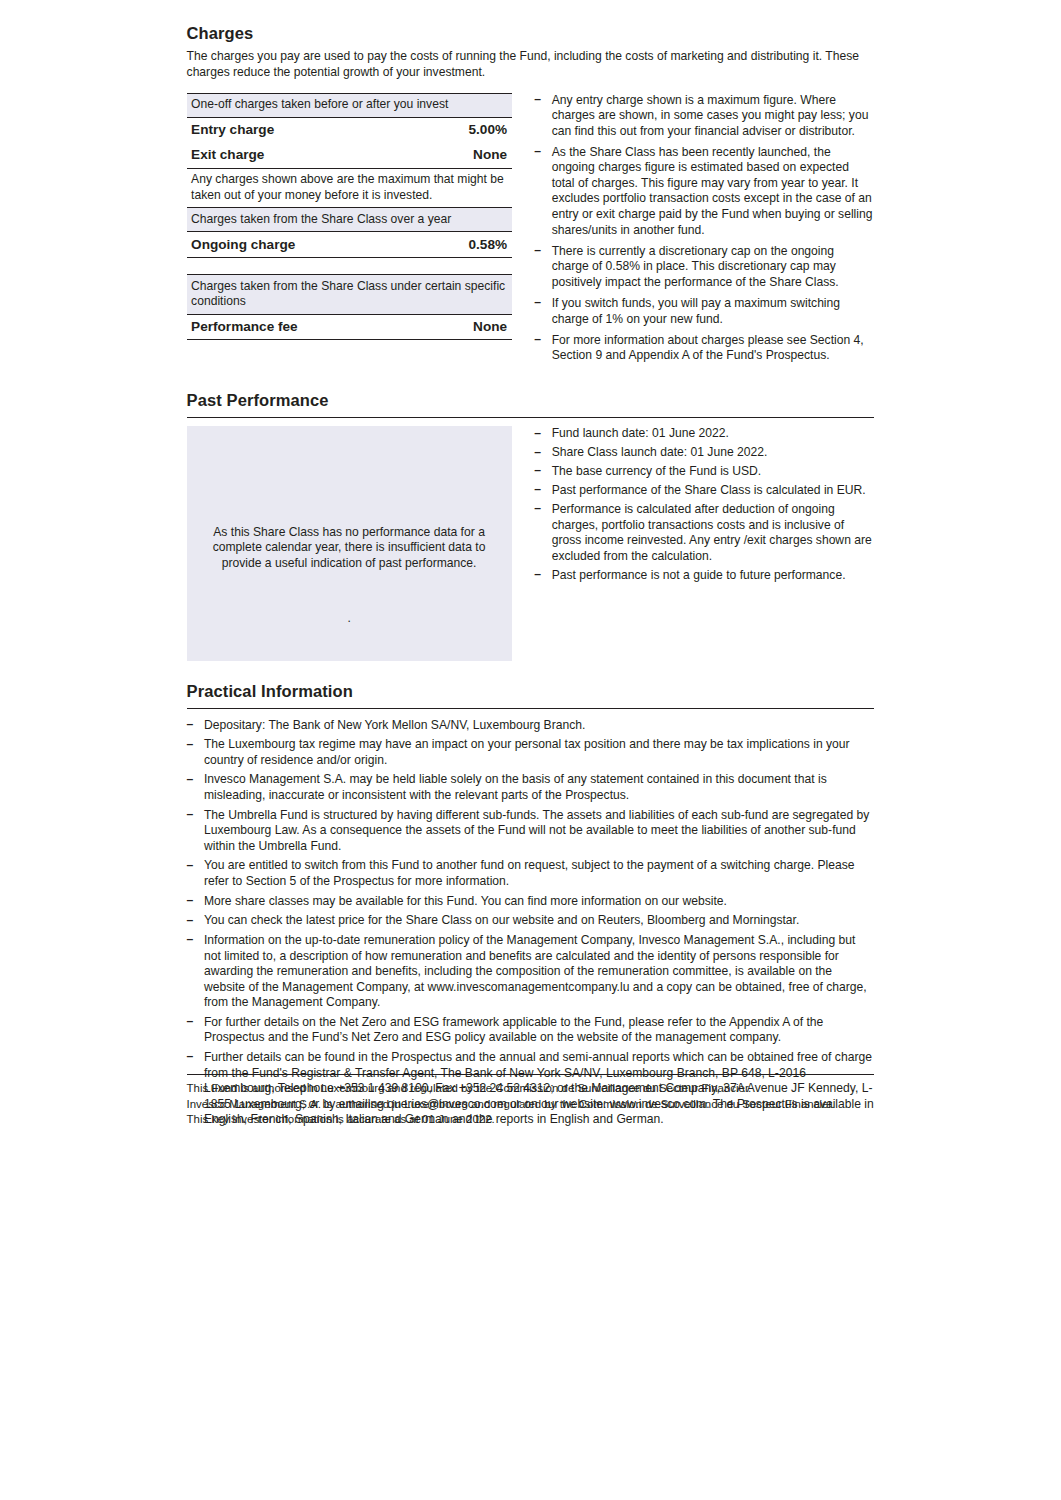Charges
The charges you pay are used to pay the costs of running the Fund, including the costs of marketing and distributing it. These charges reduce the potential growth of your investment.
| One-off charges taken before or after you invest |
| Entry charge | 5.00% |
| Exit charge | None |
| Any charges shown above are the maximum that might be taken out of your money before it is invested. |
| Charges taken from the Share Class over a year |
| Ongoing charge | 0.58% |
| Charges taken from the Share Class under certain specific conditions |
| Performance fee | None |
Any entry charge shown is a maximum figure. Where charges are shown, in some cases you might pay less; you can find this out from your financial adviser or distributor.
As the Share Class has been recently launched, the ongoing charges figure is estimated based on expected total of charges. This figure may vary from year to year. It excludes portfolio transaction costs except in the case of an entry or exit charge paid by the Fund when buying or selling shares/units in another fund.
There is currently a discretionary cap on the ongoing charge of 0.58% in place. This discretionary cap may positively impact the performance of the Share Class.
If you switch funds, you will pay a maximum switching charge of 1% on your new fund.
For more information about charges please see Section 4, Section 9 and Appendix A of the Fund's Prospectus.
Past Performance
As this Share Class has no performance data for a complete calendar year, there is insufficient data to provide a useful indication of past performance.
.
Fund launch date: 01 June 2022.
Share Class launch date: 01 June 2022.
The base currency of the Fund is USD.
Past performance of the Share Class is calculated in EUR.
Performance is calculated after deduction of ongoing charges, portfolio transactions costs and is inclusive of gross income reinvested. Any entry /exit charges shown are excluded from the calculation.
Past performance is not a guide to future performance.
Practical Information
Depositary: The Bank of New York Mellon SA/NV, Luxembourg Branch.
The Luxembourg tax regime may have an impact on your personal tax position and there may be tax implications in your country of residence and/or origin.
Invesco Management S.A. may be held liable solely on the basis of any statement contained in this document that is misleading, inaccurate or inconsistent with the relevant parts of the Prospectus.
The Umbrella Fund is structured by having different sub-funds. The assets and liabilities of each sub-fund are segregated by Luxembourg Law. As a consequence the assets of the Fund will not be available to meet the liabilities of another sub-fund within the Umbrella Fund.
You are entitled to switch from this Fund to another fund on request, subject to the payment of a switching charge. Please refer to Section 5 of the Prospectus for more information.
More share classes may be available for this Fund. You can find more information on our website.
You can check the latest price for the Share Class on our website and on Reuters, Bloomberg and Morningstar.
Information on the up-to-date remuneration policy of the Management Company, Invesco Management S.A., including but not limited to, a description of how remuneration and benefits are calculated and the identity of persons responsible for awarding the remuneration and benefits, including the composition of the remuneration committee, is available on the website of the Management Company, at www.invescomanagementcompany.lu and a copy can be obtained, free of charge, from the Management Company.
For further details on the Net Zero and ESG framework applicable to the Fund, please refer to the Appendix A of the Prospectus and the Fund’s Net Zero and ESG policy available on the website of the management company.
Further details can be found in the Prospectus and the annual and semi-annual reports which can be obtained free of charge from the Fund's Registrar & Transfer Agent, The Bank of New York SA/NV, Luxembourg Branch, BP 648, L-2016 Luxembourg, Telephone +353 1 439 8100, Fax +352 24 52 4312; or the Management Company, 37A Avenue JF Kennedy, L-1855 Luxembourg; or by emailing queries@invesco.com or on our website: www.invesco.com. The Prospectus is available in English, French, Spanish, Italian and German and the reports in English and German.
This Fund is authorised in Luxembourg and regulated by the Commission de Surveillance du Secteur Financier.
Invesco Management S.A. is authorised in Luxembourg and regulated by the Commission de Surveillance du Secteur Financier.
This key investor information is accurate as at 01 June 2022.